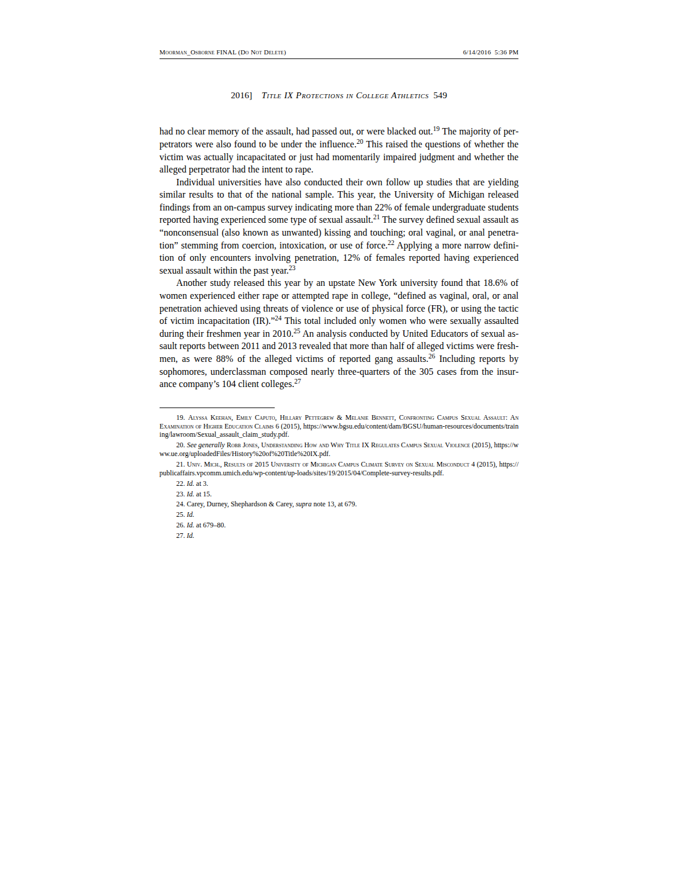Moorman_Osborne FINAL (Do Not Delete) 6/14/2016 5:36 PM
2016] Title IX Protections in College Athletics 549
had no clear memory of the assault, had passed out, or were blacked out.19 The majority of perpetrators were also found to be under the influence.20 This raised the questions of whether the victim was actually incapacitated or just had momentarily impaired judgment and whether the alleged perpetrator had the intent to rape.
Individual universities have also conducted their own follow up studies that are yielding similar results to that of the national sample. This year, the University of Michigan released findings from an on-campus survey indicating more than 22% of female undergraduate students reported having experienced some type of sexual assault.21 The survey defined sexual assault as “nonconsensual (also known as unwanted) kissing and touching; oral vaginal, or anal penetration” stemming from coercion, intoxication, or use of force.22 Applying a more narrow definition of only encounters involving penetration, 12% of females reported having experienced sexual assault within the past year.23
Another study released this year by an upstate New York university found that 18.6% of women experienced either rape or attempted rape in college, “defined as vaginal, oral, or anal penetration achieved using threats of violence or use of physical force (FR), or using the tactic of victim incapacitation (IR).”24 This total included only women who were sexually assaulted during their freshmen year in 2010.25 An analysis conducted by United Educators of sexual assault reports between 2011 and 2013 revealed that more than half of alleged victims were freshmen, as were 88% of the alleged victims of reported gang assaults.26 Including reports by sophomores, underclassman composed nearly three-quarters of the 305 cases from the insurance company’s 104 client colleges.27
19. Alyssa Keehan, Emily Caputo, Hillary Pettegrew & Melanie Bennett, Confronting Campus Sexual Assault: An Examination of Higher Education Claims 6 (2015), https://www.bgsu.edu/content/dam/BGSU/human-resources/documents/training/lawroom/Sexual_assault_claim_study.pdf.
20. See generally Robb Jones, Understanding How and Why Title IX Regulates Campus Sexual Violence (2015), https://www.ue.org/uploadedFiles/History%20of%20Title%20IX.pdf.
21. Univ. Mich., Results of 2015 University of Michigan Campus Climate Survey on Sexual Misconduct 4 (2015), https://publicaffairs.vpcomm.umich.edu/wp-content/up-loads/sites/19/2015/04/Complete-survey-results.pdf.
22. Id. at 3.
23. Id. at 15.
24. Carey, Durney, Shephardson & Carey, supra note 13, at 679.
25. Id.
26. Id. at 679–80.
27. Id.